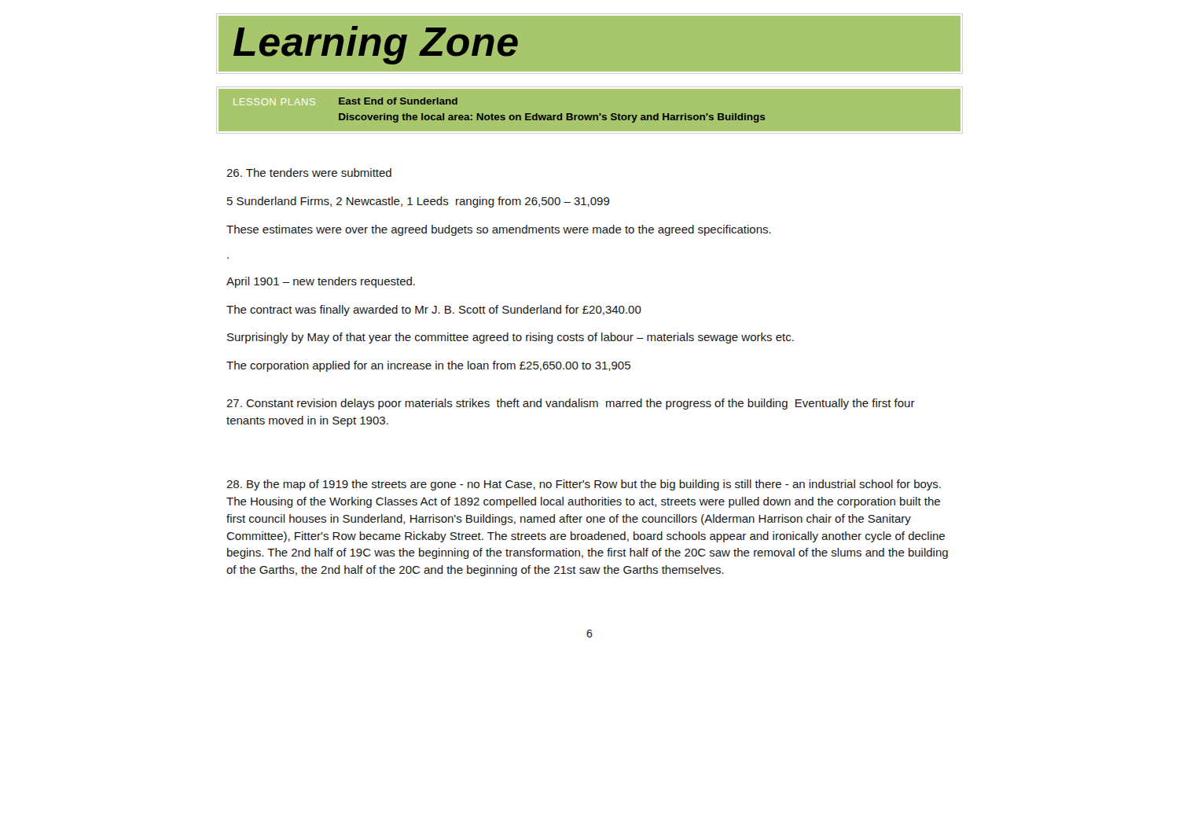Learning Zone
LESSON PLANS
East End of Sunderland
Discovering the local area: Notes on Edward Brown's Story and Harrison's Buildings
26. The tenders were submitted
5 Sunderland Firms, 2 Newcastle, 1 Leeds ranging from 26,500 – 31,099
These estimates were over the agreed budgets so amendments were made to the agreed specifications.
.
April 1901 – new tenders requested.
The contract was finally awarded to Mr J. B. Scott of Sunderland for £20,340.00
Surprisingly by May of that year the committee agreed to rising costs of labour – materials sewage works etc.
The corporation applied for an increase in the loan from £25,650.00 to 31,905
27. Constant revision delays poor materials strikes theft and vandalism marred the progress of the building Eventually the first four tenants moved in in Sept 1903.
28. By the map of 1919 the streets are gone - no Hat Case, no Fitter's Row but the big building is still there - an industrial school for boys. The Housing of the Working Classes Act of 1892 compelled local authorities to act, streets were pulled down and the corporation built the first council houses in Sunderland, Harrison's Buildings, named after one of the councillors (Alderman Harrison chair of the Sanitary Committee), Fitter's Row became Rickaby Street. The streets are broadened, board schools appear and ironically another cycle of decline begins. The 2nd half of 19C was the beginning of the transformation, the first half of the 20C saw the removal of the slums and the building of the Garths, the 2nd half of the 20C and the beginning of the 21st saw the Garths themselves.
6